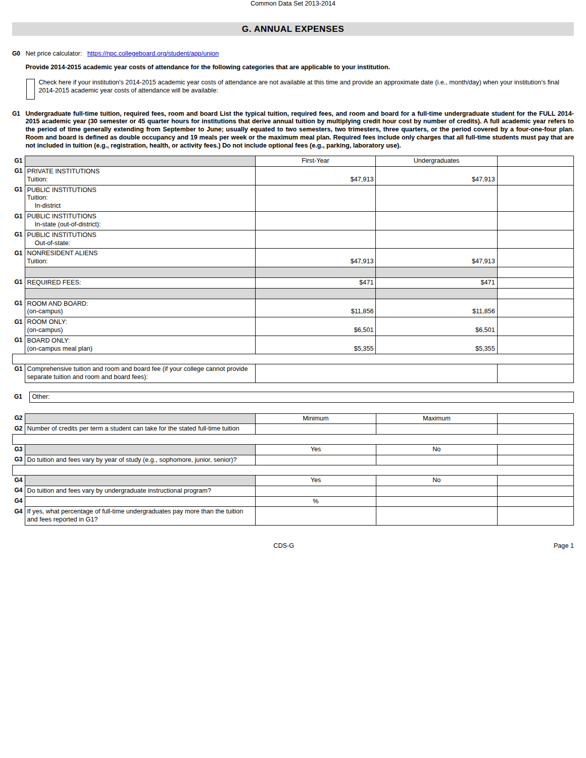Common Data Set 2013-2014
G. ANNUAL EXPENSES
G0
Net price calculator: https://npc.collegeboard.org/student/app/union
Provide 2014-2015 academic year costs of attendance for the following categories that are applicable to your institution.
Check here if your institution's 2014-2015 academic year costs of attendance are not available at this time and provide an approximate date (i.e., month/day) when your institution's final 2014-2015 academic year costs of attendance will be available:
G1
Undergraduate full-time tuition, required fees, room and board List the typical tuition, required fees, and room and board for a full-time undergraduate student for the FULL 2014-2015 academic year (30 semester or 45 quarter hours for institutions that derive annual tuition by multiplying credit hour cost by number of credits). A full academic year refers to the period of time generally extending from September to June; usually equated to two semesters, two trimesters, three quarters, or the period covered by a four-one-four plan. Room and board is defined as double occupancy and 19 meals per week or the maximum meal plan. Required fees include only charges that all full-time students must pay that are not included in tuition (e.g., registration, health, or activity fees.) Do not include optional fees (e.g., parking, laboratory use).
| G1 | | First-Year | Undergraduates | |
| G1 | PRIVATE INSTITUTIONS Tuition: | $47,913 | $47,913 | |
| G1 | PUBLIC INSTITUTIONS Tuition: In-district | | | |
| G1 | PUBLIC INSTITUTIONS In-state (out-of-district): | | | |
| G1 | PUBLIC INSTITUTIONS Out-of-state: | | | |
| G1 | NONRESIDENT ALIENS Tuition: | $47,913 | $47,913 | |
| G1 | REQUIRED FEES: | $471 | $471 | |
| G1 | ROOM AND BOARD: (on-campus) | $11,856 | $11,856 | |
| G1 | ROOM ONLY: (on-campus) | $6,501 | $6,501 | |
| G1 | BOARD ONLY: (on-campus meal plan) | $5,355 | $5,355 | |
| G1 | Comprehensive tuition and room and board fee (if your college cannot provide separate tuition and room and board fees): | | |
| G1 | Other: |
| G2 | | Minimum | Maximum | |
| G2 | Number of credits per term a student can take for the stated full-time tuition | | | |
| G3 | | Yes | No | |
| G3 | Do tuition and fees vary by year of study (e.g., sophomore, junior, senior)? | | | |
| G4 | | Yes | No | |
| G4 | Do tuition and fees vary by undergraduate instructional program? | | | |
| G4 | | % | | |
| G4 | If yes, what percentage of full-time undergraduates pay more than the tuition and fees reported in G1? | | | |
CDS-G
Page 1